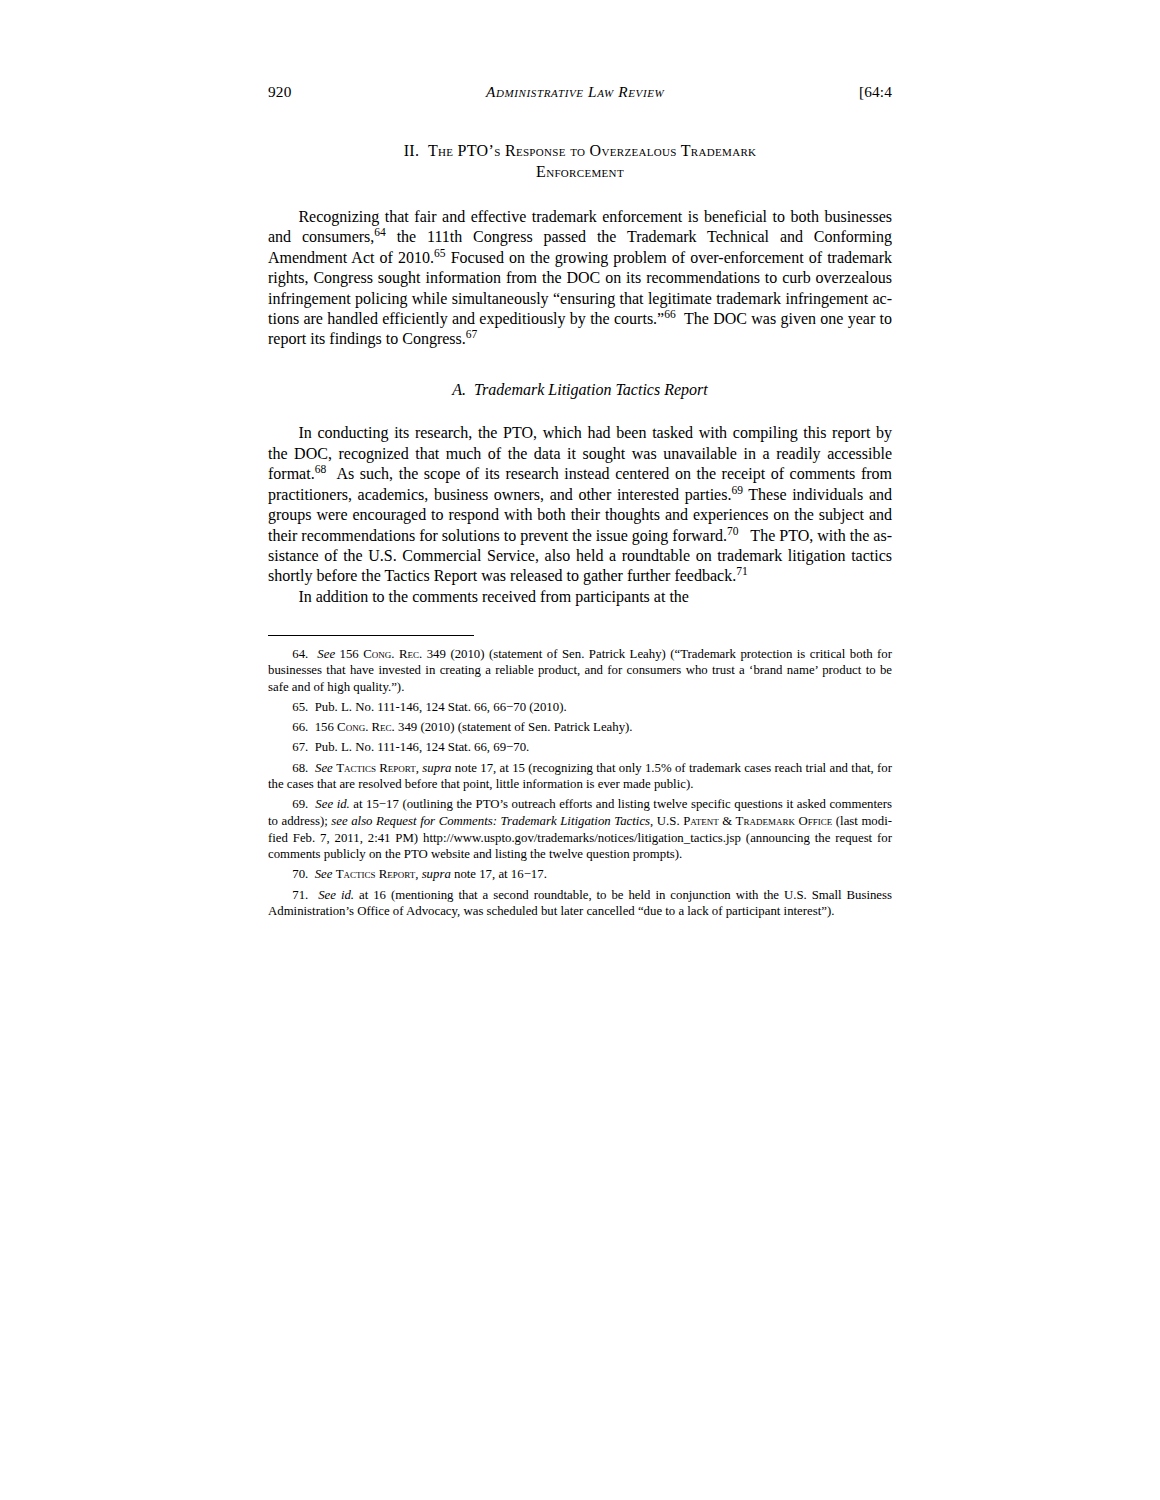920 Administrative Law Review [64:4
II. The PTO’s Response to Overzealous Trademark
Enforcement
Recognizing that fair and effective trademark enforcement is beneficial to both businesses and consumers,64 the 111th Congress passed the Trademark Technical and Conforming Amendment Act of 2010.65 Focused on the growing problem of over-enforcement of trademark rights, Congress sought information from the DOC on its recommendations to curb overzealous infringement policing while simultaneously “ensuring that legitimate trademark infringement actions are handled efficiently and expeditiously by the courts.”66 The DOC was given one year to report its findings to Congress.67
A. Trademark Litigation Tactics Report
In conducting its research, the PTO, which had been tasked with compiling this report by the DOC, recognized that much of the data it sought was unavailable in a readily accessible format.68 As such, the scope of its research instead centered on the receipt of comments from practitioners, academics, business owners, and other interested parties.69 These individuals and groups were encouraged to respond with both their thoughts and experiences on the subject and their recommendations for solutions to prevent the issue going forward.70 The PTO, with the assistance of the U.S. Commercial Service, also held a roundtable on trademark litigation tactics shortly before the Tactics Report was released to gather further feedback.71
In addition to the comments received from participants at the
64. See 156 Cong. Rec. 349 (2010) (statement of Sen. Patrick Leahy) (“Trademark protection is critical both for businesses that have invested in creating a reliable product, and for consumers who trust a ‘brand name’ product to be safe and of high quality.”).
65. Pub. L. No. 111-146, 124 Stat. 66, 66−70 (2010).
66. 156 Cong. Rec. 349 (2010) (statement of Sen. Patrick Leahy).
67. Pub. L. No. 111-146, 124 Stat. 66, 69−70.
68. See Tactics Report, supra note 17, at 15 (recognizing that only 1.5% of trademark cases reach trial and that, for the cases that are resolved before that point, little information is ever made public).
69. See id. at 15−17 (outlining the PTO’s outreach efforts and listing twelve specific questions it asked commenters to address); see also Request for Comments: Trademark Litigation Tactics, U.S. Patent & Trademark Office (last modified Feb. 7, 2011, 2:41 PM) http://www.uspto.gov/trademarks/notices/litigation_tactics.jsp (announcing the request for comments publicly on the PTO website and listing the twelve question prompts).
70. See Tactics Report, supra note 17, at 16−17.
71. See id. at 16 (mentioning that a second roundtable, to be held in conjunction with the U.S. Small Business Administration’s Office of Advocacy, was scheduled but later cancelled “due to a lack of participant interest”).